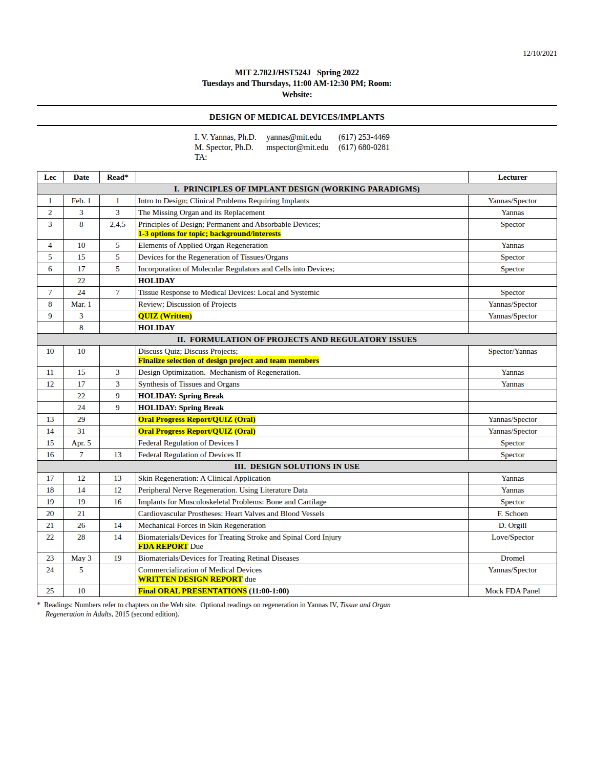12/10/2021
MIT 2.782J/HST524J Spring 2022
Tuesdays and Thursdays, 11:00 AM-12:30 PM; Room:
Website:
DESIGN OF MEDICAL DEVICES/IMPLANTS
| I. V. Yannas, Ph.D. | yannas@mit.edu | (617) 253-4469 |
| M. Spector, Ph.D. | mspector@mit.edu | (617) 680-0281 |
| TA: | | |
| Lec | Date | Read* | | Lecturer |
| --- | --- | --- | --- | --- |
| I. PRINCIPLES OF IMPLANT DESIGN (WORKING PARADIGMS) |
| 1 | Feb. 1 | 1 | Intro to Design; Clinical Problems Requiring Implants | Yannas/Spector |
| 2 | 3 | 3 | The Missing Organ and its Replacement | Yannas |
| 3 | 8 | 2,4,5 | Principles of Design; Permanent and Absorbable Devices; 1-3 options for topic; background/interests | Spector |
| 4 | 10 | 5 | Elements of Applied Organ Regeneration | Yannas |
| 5 | 15 | 5 | Devices for the Regeneration of Tissues/Organs | Spector |
| 6 | 17 | 5 | Incorporation of Molecular Regulators and Cells into Devices; | Spector |
| | 22 | | HOLIDAY | |
| 7 | 24 | 7 | Tissue Response to Medical Devices: Local and Systemic | Spector |
| 8 | Mar. 1 | | Review; Discussion of Projects | Yannas/Spector |
| 9 | 3 | | QUIZ (Written) | Yannas/Spector |
| | 8 | | HOLIDAY | |
| II. FORMULATION OF PROJECTS AND REGULATORY ISSUES |
| 10 | 10 | | Discuss Quiz; Discuss Projects; Finalize selection of design project and team members | Spector/Yannas |
| 11 | 15 | 3 | Design Optimization. Mechanism of Regeneration. | Yannas |
| 12 | 17 | 3 | Synthesis of Tissues and Organs | Yannas |
| | 22 | 9 | HOLIDAY: Spring Break | |
| | 24 | 9 | HOLIDAY: Spring Break | |
| 13 | 29 | | Oral Progress Report/QUIZ (Oral) | Yannas/Spector |
| 14 | 31 | | Oral Progress Report/QUIZ (Oral) | Yannas/Spector |
| 15 | Apr. 5 | | Federal Regulation of Devices I | Spector |
| 16 | 7 | 13 | Federal Regulation of Devices II | Spector |
| III. DESIGN SOLUTIONS IN USE |
| 17 | 12 | 13 | Skin Regeneration: A Clinical Application | Yannas |
| 18 | 14 | 12 | Peripheral Nerve Regeneration. Using Literature Data | Yannas |
| 19 | 19 | 16 | Implants for Musculoskeletal Problems: Bone and Cartilage | Spector |
| 20 | 21 | | Cardiovascular Prostheses: Heart Valves and Blood Vessels | F. Schoen |
| 21 | 26 | 14 | Mechanical Forces in Skin Regeneration | D. Orgill |
| 22 | 28 | 14 | Biomaterials/Devices for Treating Stroke and Spinal Cord Injury FDA REPORT Due | Love/Spector |
| 23 | May 3 | 19 | Biomaterials/Devices for Treating Retinal Diseases | Dromel |
| 24 | 5 | | Commercialization of Medical Devices WRITTEN DESIGN REPORT due | Yannas/Spector |
| 25 | 10 | | Final ORAL PRESENTATIONS (11:00-1:00) | Mock FDA Panel |
* Readings: Numbers refer to chapters on the Web site. Optional readings on regeneration in Yannas IV, Tissue and Organ Regeneration in Adults, 2015 (second edition).